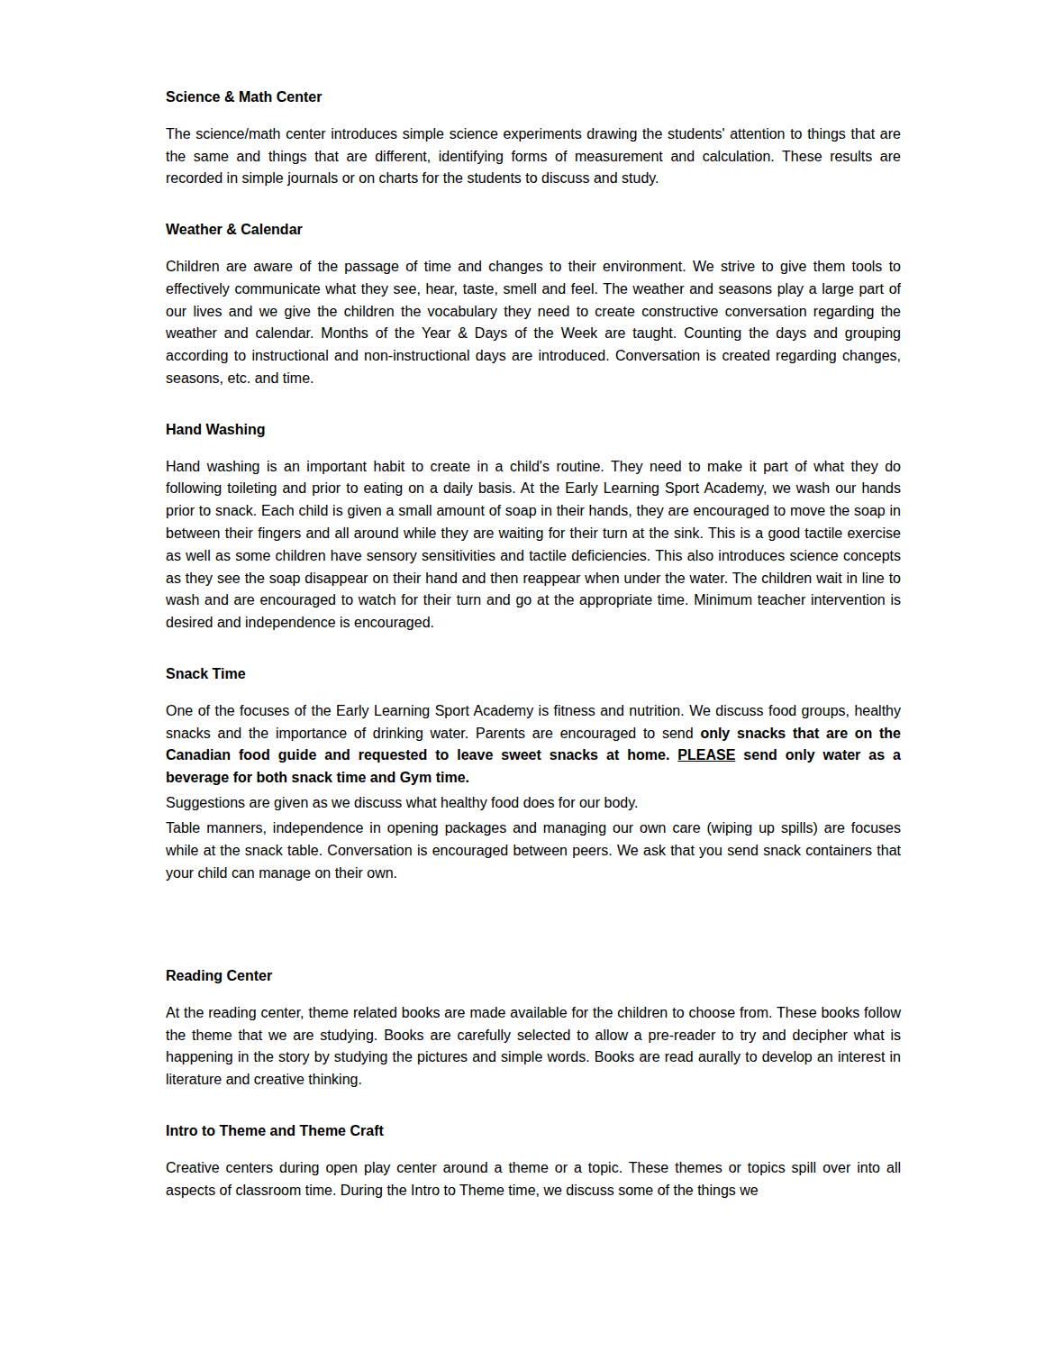Science & Math Center
The science/math center introduces simple science experiments drawing the students' attention to things that are the same and things that are different, identifying forms of measurement and calculation. These results are recorded in simple journals or on charts for the students to discuss and study.
Weather & Calendar
Children are aware of the passage of time and changes to their environment. We strive to give them tools to effectively communicate what they see, hear, taste, smell and feel. The weather and seasons play a large part of our lives and we give the children the vocabulary they need to create constructive conversation regarding the weather and calendar. Months of the Year & Days of the Week are taught. Counting the days and grouping according to instructional and non-instructional days are introduced. Conversation is created regarding changes, seasons, etc. and time.
Hand Washing
Hand washing is an important habit to create in a child's routine. They need to make it part of what they do following toileting and prior to eating on a daily basis. At the Early Learning Sport Academy, we wash our hands prior to snack. Each child is given a small amount of soap in their hands, they are encouraged to move the soap in between their fingers and all around while they are waiting for their turn at the sink. This is a good tactile exercise as well as some children have sensory sensitivities and tactile deficiencies. This also introduces science concepts as they see the soap disappear on their hand and then reappear when under the water. The children wait in line to wash and are encouraged to watch for their turn and go at the appropriate time. Minimum teacher intervention is desired and independence is encouraged.
Snack Time
One of the focuses of the Early Learning Sport Academy is fitness and nutrition. We discuss food groups, healthy snacks and the importance of drinking water. Parents are encouraged to send only snacks that are on the Canadian food guide and requested to leave sweet snacks at home. PLEASE send only water as a beverage for both snack time and Gym time.
Suggestions are given as we discuss what healthy food does for our body.
Table manners, independence in opening packages and managing our own care (wiping up spills) are focuses while at the snack table. Conversation is encouraged between peers. We ask that you send snack containers that your child can manage on their own.
Reading Center
At the reading center, theme related books are made available for the children to choose from. These books follow the theme that we are studying. Books are carefully selected to allow a pre-reader to try and decipher what is happening in the story by studying the pictures and simple words. Books are read aurally to develop an interest in literature and creative thinking.
Intro to Theme and Theme Craft
Creative centers during open play center around a theme or a topic. These themes or topics spill over into all aspects of classroom time. During the Intro to Theme time, we discuss some of the things we